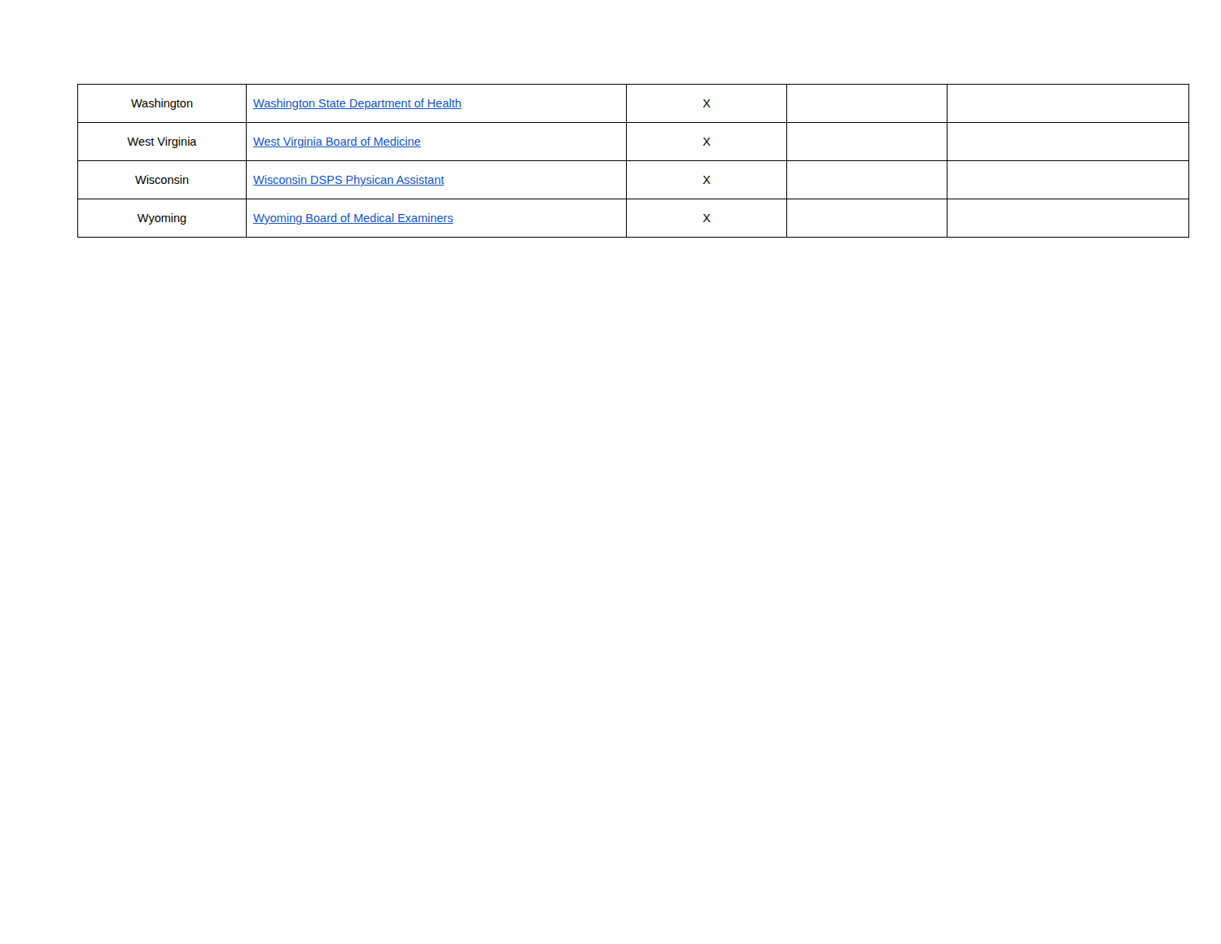| Washington | Washington State Department of Health | X | | |
| West Virginia | West Virginia Board of Medicine | X | | |
| Wisconsin | Wisconsin DSPS Physican Assistant | X | | |
| Wyoming | Wyoming Board of Medical Examiners | X | | |